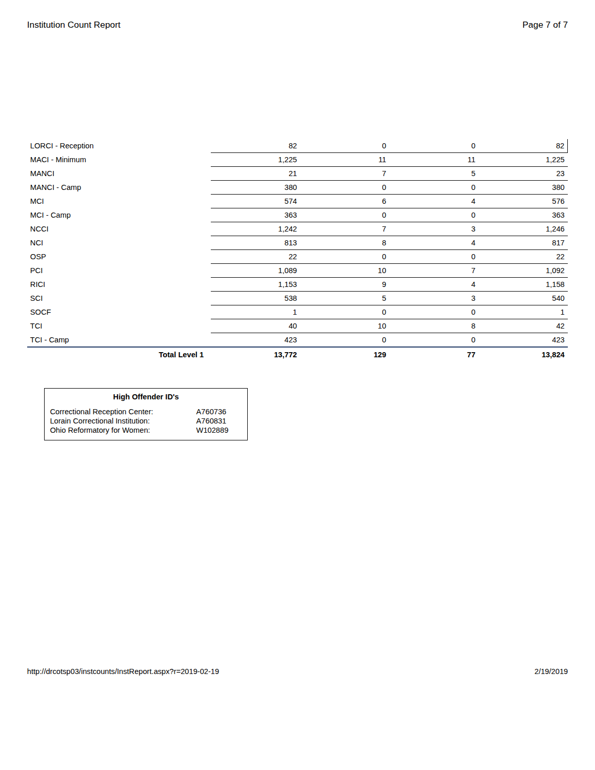Institution Count Report
Page 7 of 7
| LORCI - Reception | 82 | 0 | 0 | 82 |
| MACI - Minimum | 1,225 | 11 | 11 | 1,225 |
| MANCI | 21 | 7 | 5 | 23 |
| MANCI - Camp | 380 | 0 | 0 | 380 |
| MCI | 574 | 6 | 4 | 576 |
| MCI - Camp | 363 | 0 | 0 | 363 |
| NCCI | 1,242 | 7 | 3 | 1,246 |
| NCI | 813 | 8 | 4 | 817 |
| OSP | 22 | 0 | 0 | 22 |
| PCI | 1,089 | 10 | 7 | 1,092 |
| RICI | 1,153 | 9 | 4 | 1,158 |
| SCI | 538 | 5 | 3 | 540 |
| SOCF | 1 | 0 | 0 | 1 |
| TCI | 40 | 10 | 8 | 42 |
| TCI - Camp | 423 | 0 | 0 | 423 |
| Total Level 1 | 13,772 | 129 | 77 | 13,824 |
High Offender ID's
| Correctional Reception Center: | A760736 |
| Lorain Correctional Institution: | A760831 |
| Ohio Reformatory for Women: | W102889 |
http://drcotsp03/instcounts/InstReport.aspx?r=2019-02-19
2/19/2019